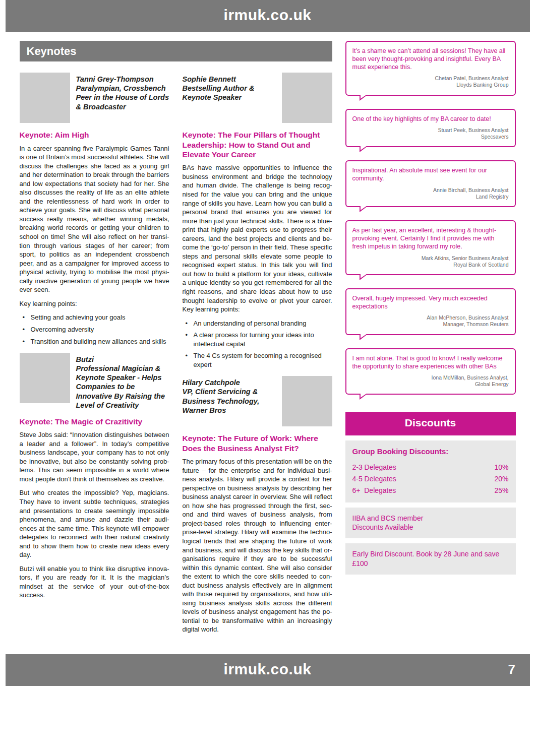irmuk.co.uk
Keynotes
Tanni Grey-Thompson
Paralympian, Crossbench Peer in the House of Lords & Broadcaster
Keynote: Aim High
In a career spanning five Paralympic Games Tanni is one of Britain’s most successful athletes. She will discuss the challenges she faced as a young girl and her determination to break through the barriers and low expectations that society had for her. She also discusses the reality of life as an elite athlete and the relentlessness of hard work in order to achieve your goals. She will discuss what personal success really means, whether winning medals, breaking world records or getting your children to school on time! She will also reflect on her transition through various stages of her career; from sport, to politics as an independent crossbench peer, and as a campaigner for improved access to physical activity, trying to mobilise the most physically inactive generation of young people we have ever seen.
Key learning points:
Setting and achieving your goals
Overcoming adversity
Transition and building new alliances and skills
Butzi
Professional Magician & Keynote Speaker - Helps Companies to be Innovative By Raising the Level of Creativity
Keynote: The Magic of Crazitivity
Steve Jobs said: “Innovation distinguishes between a leader and a follower”. In today’s competitive business landscape, your company has to not only be innovative, but also be constantly solving problems. This can seem impossible in a world where most people don’t think of themselves as creative.
But who creates the impossible? Yep, magicians. They have to invent subtle techniques, strategies and presentations to create seemingly impossible phenomena, and amuse and dazzle their audiences at the same time. This keynote will empower delegates to reconnect with their natural creativity and to show them how to create new ideas every day.
Butzi will enable you to think like disruptive innovators, if you are ready for it. It is the magician’s mindset at the service of your out-of-the-box success.
Sophie Bennett
Bestselling Author & Keynote Speaker
Keynote: The Four Pillars of Thought Leadership: How to Stand Out and Elevate Your Career
BAs have massive opportunities to influence the business environment and bridge the technology and human divide. The challenge is being recognised for the value you can bring and the unique range of skills you have. Learn how you can build a personal brand that ensures you are viewed for more than just your technical skills. There is a blueprint that highly paid experts use to progress their careers, land the best projects and clients and become the ‘go-to’ person in their field. These specific steps and personal skills elevate some people to recognised expert status. In this talk you will find out how to build a platform for your ideas, cultivate a unique identity so you get remembered for all the right reasons, and share ideas about how to use thought leadership to evolve or pivot your career. Key learning points:
An understanding of personal branding
A clear process for turning your ideas into intellectual capital
The 4 Cs system for becoming a recognised expert
Hilary Catchpole
VP, Client Servicing & Business Technology, Warner Bros
Keynote: The Future of Work: Where Does the Business Analyst Fit?
The primary focus of this presentation will be on the future – for the enterprise and for individual business analysts. Hilary will provide a context for her perspective on business analysis by describing her business analyst career in overview. She will reflect on how she has progressed through the first, second and third waves of business analysis, from project-based roles through to influencing enterprise-level strategy. Hilary will examine the technological trends that are shaping the future of work and business, and will discuss the key skills that organisations require if they are to be successful within this dynamic context. She will also consider the extent to which the core skills needed to conduct business analysis effectively are in alignment with those required by organisations, and how utilising business analysis skills across the different levels of business analyst engagement has the potential to be transformative within an increasingly digital world.
It’s a shame we can’t attend all sessions! They have all been very thought-provoking and insightful. Every BA must experience this. Chetan Patel, Business Analyst
Lloyds Banking Group
One of the key highlights of my BA career to date! Stuart Peek, Business Analyst
Specsavers
Inspirational. An absolute must see event for our community. Annie Birchall, Business Analyst
Land Registry
As per last year, an excellent, interesting & thought-provoking event. Certainly I find it provides me with fresh impetus in taking forward my role. Mark Atkins, Senior Business Analyst
Royal Bank of Scotland
Overall, hugely impressed. Very much exceeded expectations Alan McPherson, Business Analyst
Manager, Thomson Reuters
I am not alone. That is good to know! I really welcome the opportunity to share experiences with other BAs Iona McMillan, Business Analyst,
Global Energy
Discounts
Group Booking Discounts:
| 2-3 Delegates | 10% |
| 4-5 Delegates | 20% |
| 6+ Delegates | 25% |
IIBA and BCS member
Discounts Available
Early Bird Discount. Book by 28 June and save £100
irmuk.co.uk 7